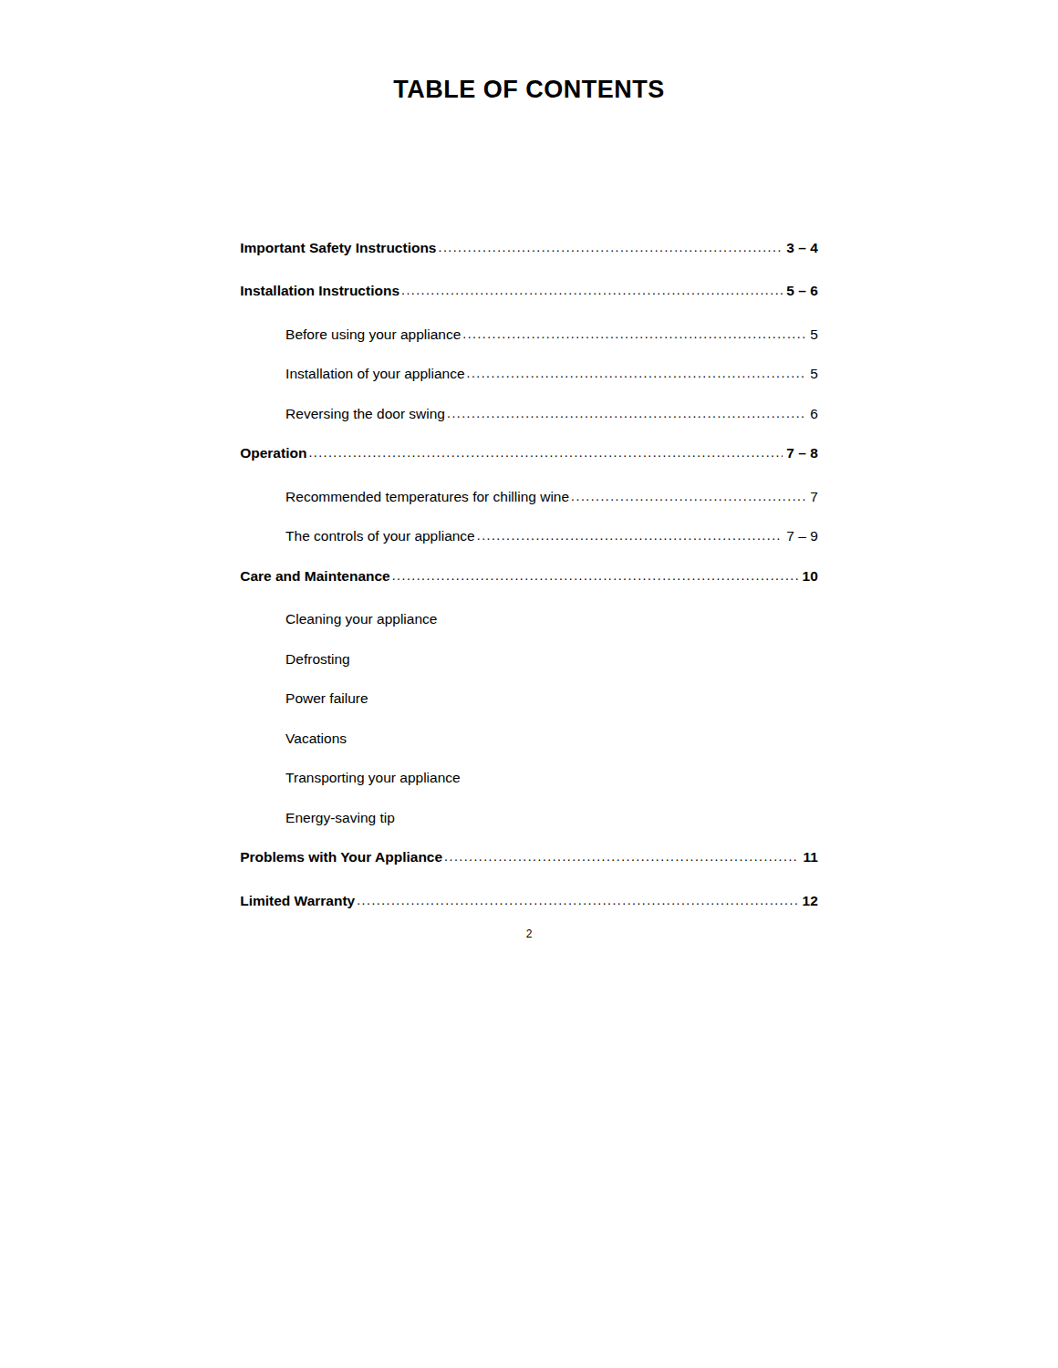TABLE OF CONTENTS
Important Safety Instructions ................................................................................ 3 – 4
Installation Instructions ....................................................................................... 5 – 6
Before using your appliance ............................................................................... 5
Installation of your appliance .............................................................................. 5
Reversing the door swing ................................................................................. 6
Operation .............................................................................................................. 7 – 8
Recommended temperatures for chilling wine .................................................... 7
The controls of your appliance ....................................................................... 7 – 9
Care and Maintenance .............................................................................................. 10
Cleaning your appliance
Defrosting
Power failure
Vacations
Transporting your appliance
Energy-saving tip
Problems with Your Appliance ................................................................................. 11
Limited Warranty ..................................................................................................... 12
2